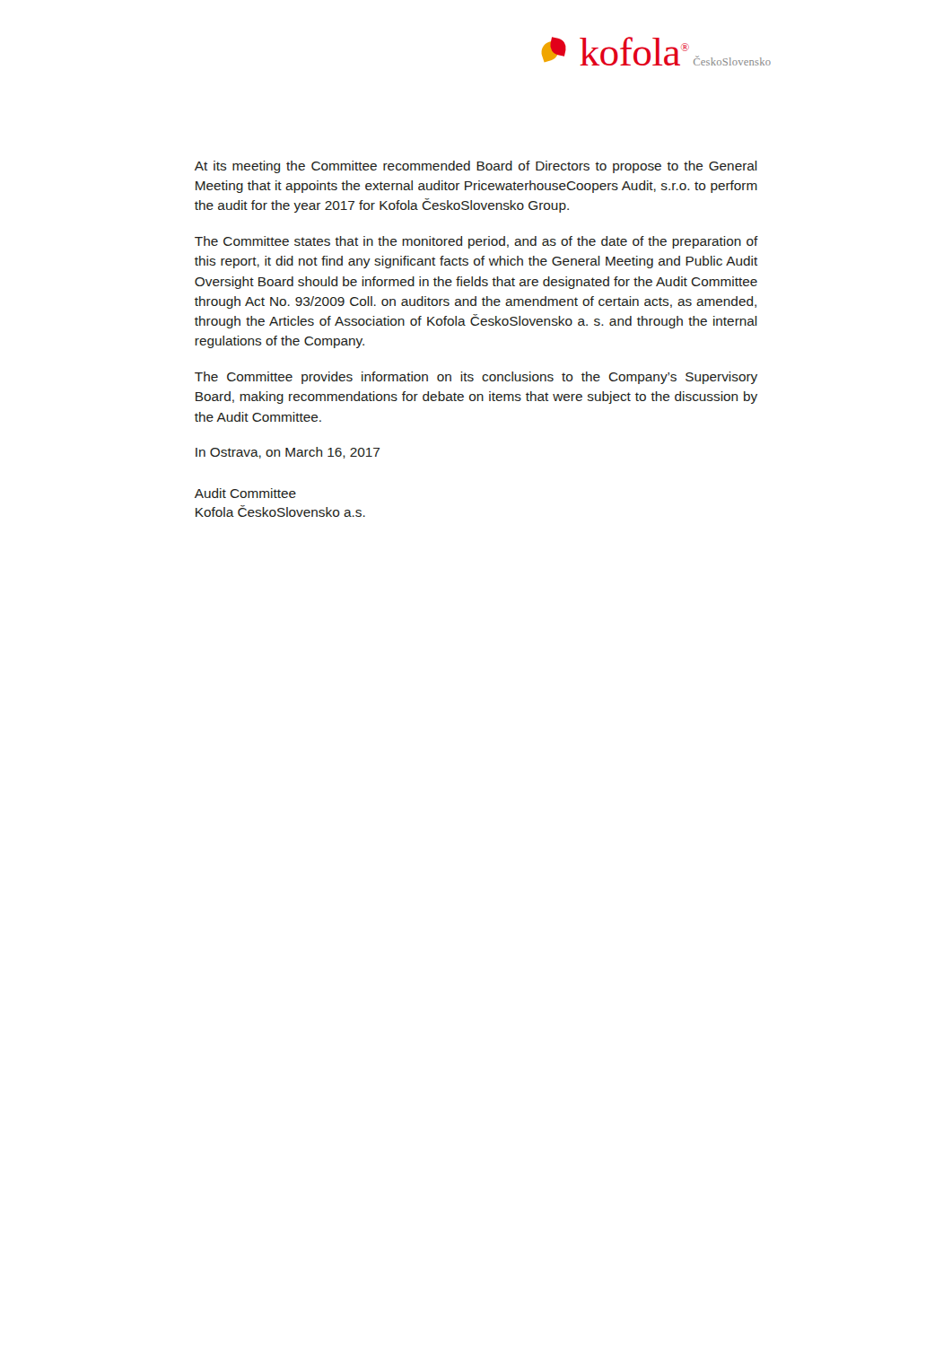kofola® ČeskoSlovensko
At its meeting the Committee recommended Board of Directors to propose to the General Meeting that it appoints the external auditor PricewaterhouseCoopers Audit, s.r.o. to perform the audit for the year 2017 for Kofola ČeskoSlovensko Group.
The Committee states that in the monitored period, and as of the date of the preparation of this report, it did not find any significant facts of which the General Meeting and Public Audit Oversight Board should be informed in the fields that are designated for the Audit Committee through Act No. 93/2009 Coll. on auditors and the amendment of certain acts, as amended, through the Articles of Association of Kofola ČeskoSlovensko a. s. and through the internal regulations of the Company.
The Committee provides information on its conclusions to the Company’s Supervisory Board, making recommendations for debate on items that were subject to the discussion by the Audit Committee.
In Ostrava, on March 16, 2017
Audit Committee
Kofola ČeskoSlovensko a.s.